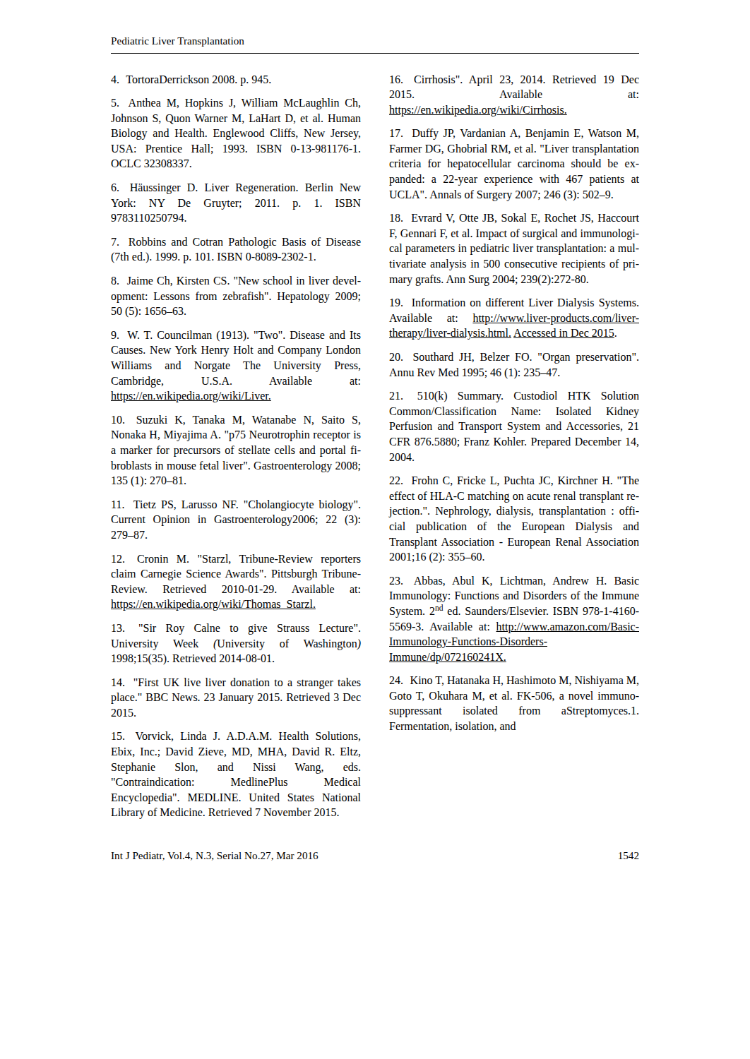Pediatric Liver Transplantation
4. TortoraDerrickson 2008. p. 945.
5. Anthea M, Hopkins J, William McLaughlin Ch, Johnson S, Quon Warner M, LaHart D, et al. Human Biology and Health. Englewood Cliffs, New Jersey, USA: Prentice Hall; 1993. ISBN 0-13-981176-1. OCLC 32308337.
6. Häussinger D. Liver Regeneration. Berlin New York: NY De Gruyter; 2011. p. 1. ISBN 9783110250794.
7. Robbins and Cotran Pathologic Basis of Disease (7th ed.). 1999. p. 101. ISBN 0-8089-2302-1.
8. Jaime Ch, Kirsten CS. "New school in liver development: Lessons from zebrafish". Hepatology 2009; 50 (5): 1656–63.
9. W. T. Councilman (1913). "Two". Disease and Its Causes. New York Henry Holt and Company London Williams and Norgate The University Press, Cambridge, U.S.A. Available at: https://en.wikipedia.org/wiki/Liver.
10. Suzuki K, Tanaka M, Watanabe N, Saito S, Nonaka H, Miyajima A. "p75 Neurotrophin receptor is a marker for precursors of stellate cells and portal fibroblasts in mouse fetal liver". Gastroenterology 2008; 135 (1): 270–81.
11. Tietz PS, Larusso NF. "Cholangiocyte biology". Current Opinion in Gastroenterology2006; 22 (3): 279–87.
12. Cronin M. "Starzl, Tribune-Review reporters claim Carnegie Science Awards". Pittsburgh Tribune-Review. Retrieved 2010-01-29. Available at: https://en.wikipedia.org/wiki/Thomas_Starzl.
13. "Sir Roy Calne to give Strauss Lecture". University Week (University of Washington) 1998;15(35). Retrieved 2014-08-01.
14. "First UK live liver donation to a stranger takes place." BBC News. 23 January 2015. Retrieved 3 Dec 2015.
15. Vorvick, Linda J. A.D.A.M. Health Solutions, Ebix, Inc.; David Zieve, MD, MHA, David R. Eltz, Stephanie Slon, and Nissi Wang, eds. "Contraindication: MedlinePlus Medical Encyclopedia". MEDLINE. United States National Library of Medicine. Retrieved 7 November 2015.
16. Cirrhosis". April 23, 2014. Retrieved 19 Dec 2015. Available at: https://en.wikipedia.org/wiki/Cirrhosis.
17. Duffy JP, Vardanian A, Benjamin E, Watson M, Farmer DG, Ghobrial RM, et al. "Liver transplantation criteria for hepatocellular carcinoma should be expanded: a 22-year experience with 467 patients at UCLA". Annals of Surgery 2007; 246 (3): 502–9.
18. Evrard V, Otte JB, Sokal E, Rochet JS, Haccourt F, Gennari F, et al. Impact of surgical and immunological parameters in pediatric liver transplantation: a multivariate analysis in 500 consecutive recipients of primary grafts. Ann Surg 2004; 239(2):272-80.
19. Information on different Liver Dialysis Systems. Available at: http://www.liver-products.com/liver-therapy/liver-dialysis.html. Accessed in Dec 2015.
20. Southard JH, Belzer FO. "Organ preservation". Annu Rev Med 1995; 46 (1): 235–47.
21. 510(k) Summary. Custodiol HTK Solution Common/Classification Name: Isolated Kidney Perfusion and Transport System and Accessories, 21 CFR 876.5880; Franz Kohler. Prepared December 14, 2004.
22. Frohn C, Fricke L, Puchta JC, Kirchner H. "The effect of HLA-C matching on acute renal transplant rejection.". Nephrology, dialysis, transplantation : official publication of the European Dialysis and Transplant Association - European Renal Association 2001;16 (2): 355–60.
23. Abbas, Abul K, Lichtman, Andrew H. Basic Immunology: Functions and Disorders of the Immune System. 2nd ed. Saunders/Elsevier. ISBN 978-1-4160-5569-3. Available at: http://www.amazon.com/Basic-Immunology-Functions-Disorders-Immune/dp/072160241X.
24. Kino T, Hatanaka H, Hashimoto M, Nishiyama M, Goto T, Okuhara M, et al. FK-506, a novel immunosuppressant isolated from aStreptomyces.1. Fermentation, isolation, and
Int J Pediatr, Vol.4, N.3, Serial No.27, Mar 2016 1542